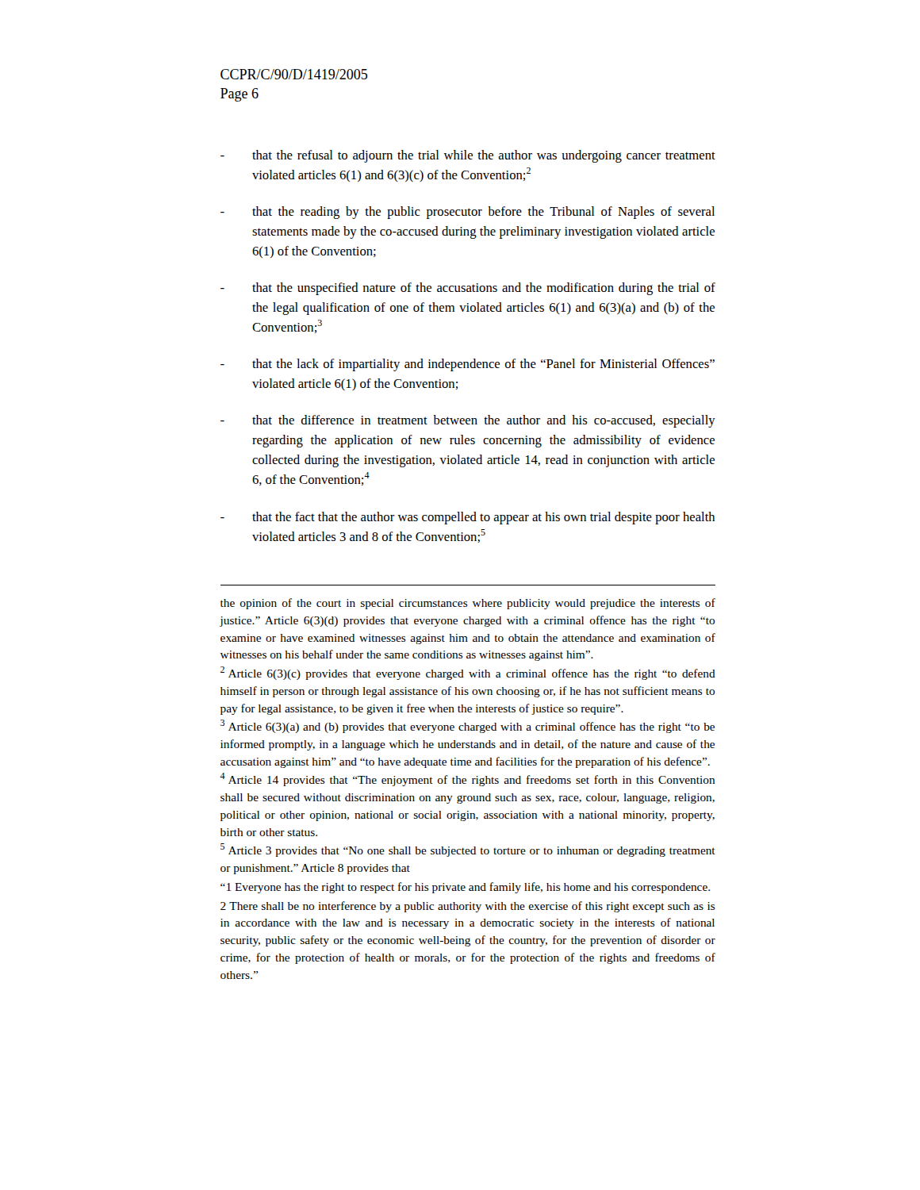CCPR/C/90/D/1419/2005
Page 6
- that the refusal to adjourn the trial while the author was undergoing cancer treatment violated articles 6(1) and 6(3)(c) of the Convention;2
- that the reading by the public prosecutor before the Tribunal of Naples of several statements made by the co-accused during the preliminary investigation violated article 6(1) of the Convention;
- that the unspecified nature of the accusations and the modification during the trial of the legal qualification of one of them violated articles 6(1) and 6(3)(a) and (b) of the Convention;3
- that the lack of impartiality and independence of the “Panel for Ministerial Offences” violated article 6(1) of the Convention;
- that the difference in treatment between the author and his co-accused, especially regarding the application of new rules concerning the admissibility of evidence collected during the investigation, violated article 14, read in conjunction with article 6, of the Convention;4
- that the fact that the author was compelled to appear at his own trial despite poor health violated articles 3 and 8 of the Convention;5
the opinion of the court in special circumstances where publicity would prejudice the interests of justice.” Article 6(3)(d) provides that everyone charged with a criminal offence has the right “to examine or have examined witnesses against him and to obtain the attendance and examination of witnesses on his behalf under the same conditions as witnesses against him”.
2 Article 6(3)(c) provides that everyone charged with a criminal offence has the right “to defend himself in person or through legal assistance of his own choosing or, if he has not sufficient means to pay for legal assistance, to be given it free when the interests of justice so require”.
3 Article 6(3)(a) and (b) provides that everyone charged with a criminal offence has the right “to be informed promptly, in a language which he understands and in detail, of the nature and cause of the accusation against him” and “to have adequate time and facilities for the preparation of his defence”.
4 Article 14 provides that “The enjoyment of the rights and freedoms set forth in this Convention shall be secured without discrimination on any ground such as sex, race, colour, language, religion, political or other opinion, national or social origin, association with a national minority, property, birth or other status.
5 Article 3 provides that “No one shall be subjected to torture or to inhuman or degrading treatment or punishment.” Article 8 provides that
“1 Everyone has the right to respect for his private and family life, his home and his correspondence.
2 There shall be no interference by a public authority with the exercise of this right except such as is in accordance with the law and is necessary in a democratic society in the interests of national security, public safety or the economic well-being of the country, for the prevention of disorder or crime, for the protection of health or morals, or for the protection of the rights and freedoms of others.”